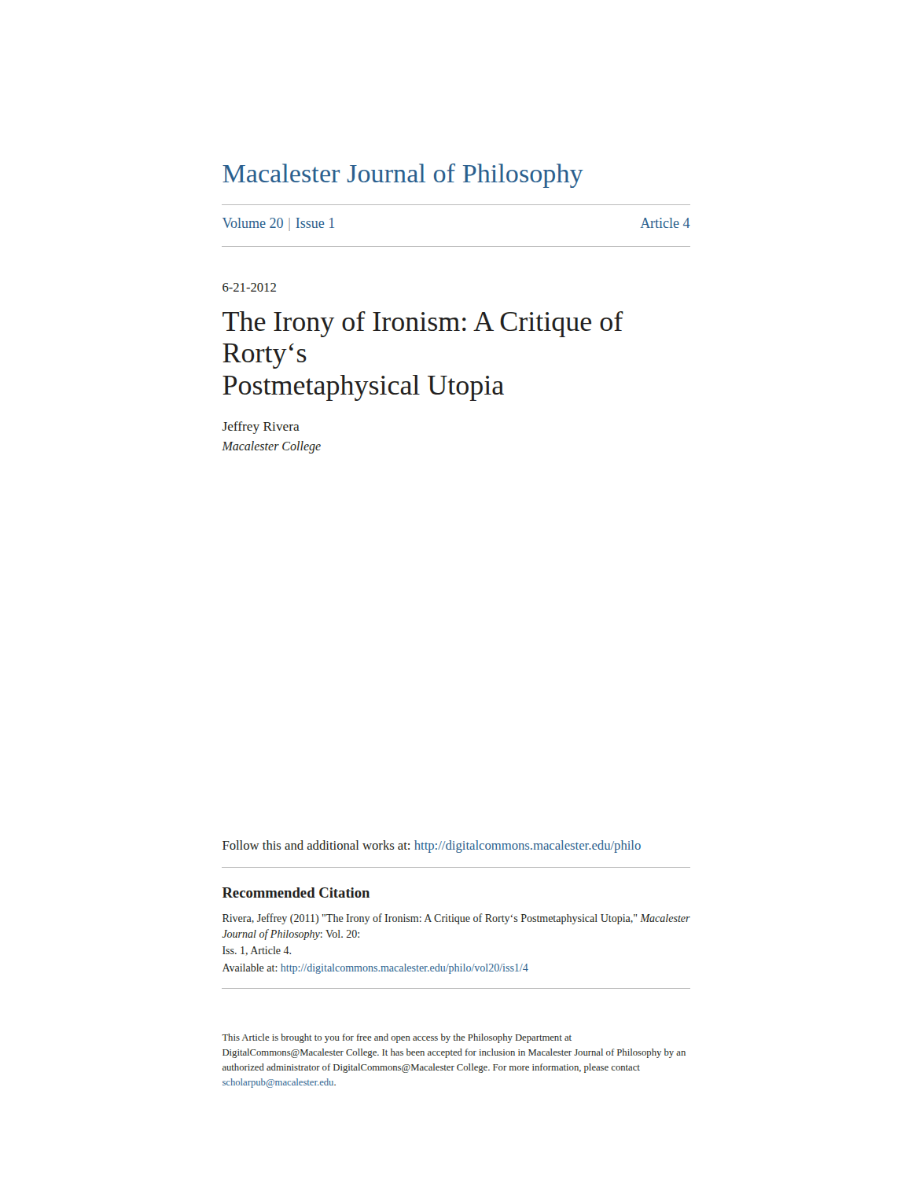Macalester Journal of Philosophy
Volume 20|Issue 1
Article 4
6-21-2012
The Irony of Ironism: A Critique of Rorty‘s
Postmetaphysical Utopia
Jeffrey Rivera
Macalester College
Follow this and additional works at: http://digitalcommons.macalester.edu/philo
Recommended Citation
Rivera, Jeffrey (2011) "The Irony of Ironism: A Critique of Rorty‘s Postmetaphysical Utopia," Macalester Journal of Philosophy: Vol. 20:
Iss. 1, Article 4.
Available at: http://digitalcommons.macalester.edu/philo/vol20/iss1/4
This Article is brought to you for free and open access by the Philosophy Department at DigitalCommons@Macalester College. It has been accepted for inclusion in Macalester Journal of Philosophy by an authorized administrator of DigitalCommons@Macalester College. For more information, please contact scholarpub@macalester.edu.